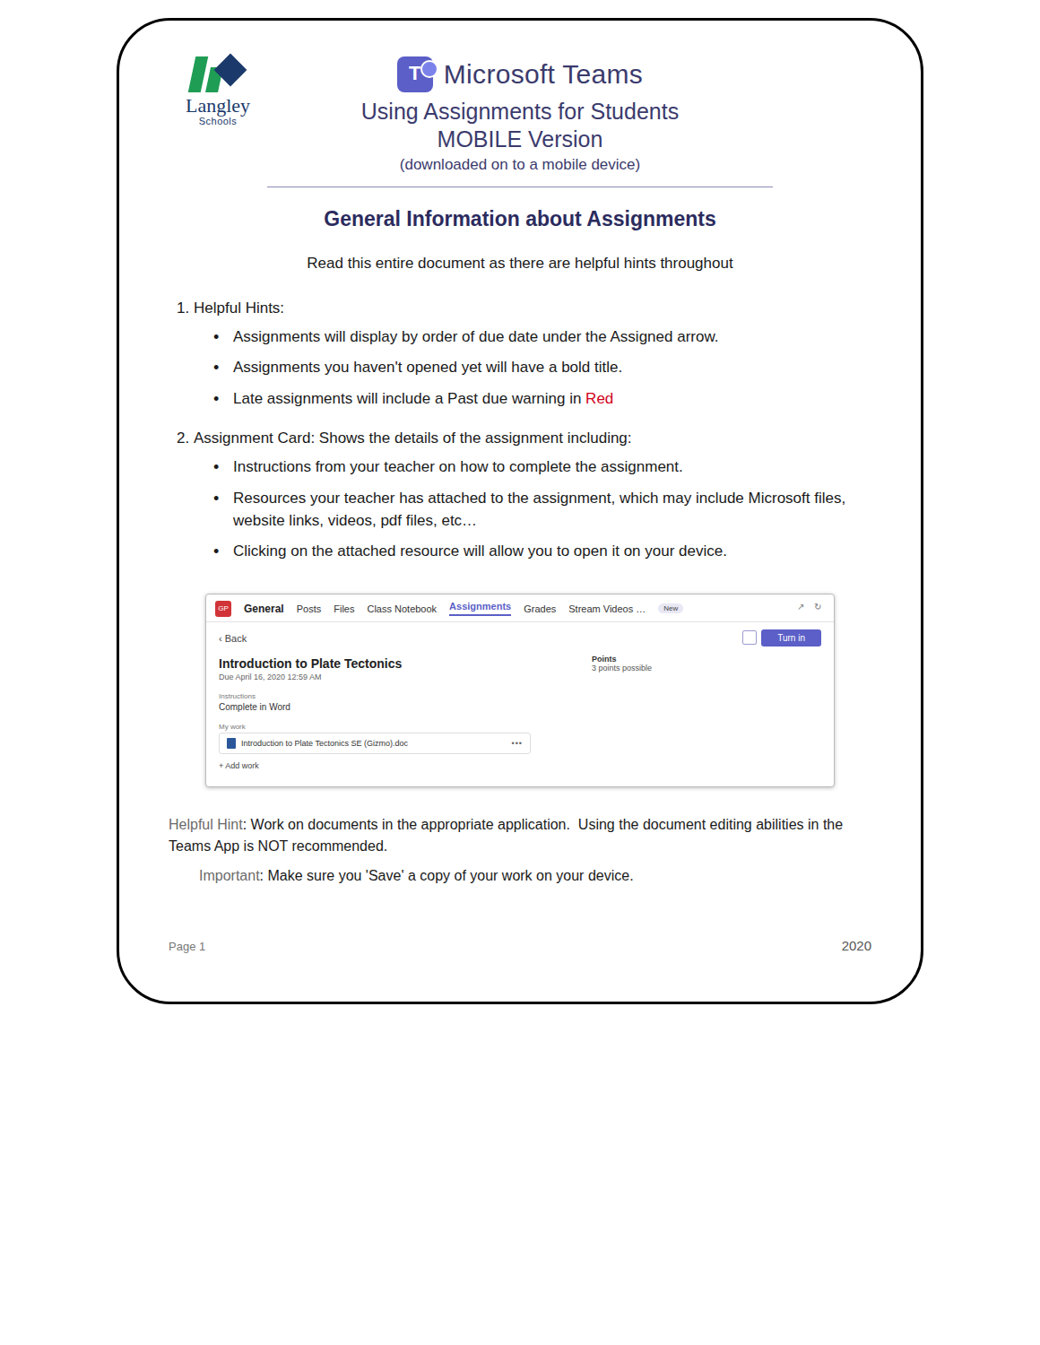Langley
Schools
Microsoft Teams
Using Assignments for Students
MOBILE Version
(downloaded on to a mobile device)
General Information about Assignments
Read this entire document as there are helpful hints throughout
Helpful Hints:
Assignments will display by order of due date under the Assigned arrow.
Assignments you haven't opened yet will have a bold title.
Late assignments will include a Past due warning in Red
Assignment Card: Shows the details of the assignment including:
Instructions from your teacher on how to complete the assignment.
Resources your teacher has attached to the assignment, which may include Microsoft files, website links, videos, pdf files, etc…
Clicking on the attached resource will allow you to open it on your device.
GP General Posts Files Class Notebook Assignments Grades Stream Videos … New ↗ ↻
‹ Back
Turn in
Introduction to Plate Tectonics
Due April 16, 2020 12:59 AM
Points 3 points possible
Instructions
Complete in Word
My work
Introduction to Plate Tectonics SE (Gizmo).doc •••
+ Add work
Helpful Hint: Work on documents in the appropriate application. Using the document editing abilities in the Teams App is NOT recommended.
Important: Make sure you 'Save' a copy of your work on your device.
Page 1 2020